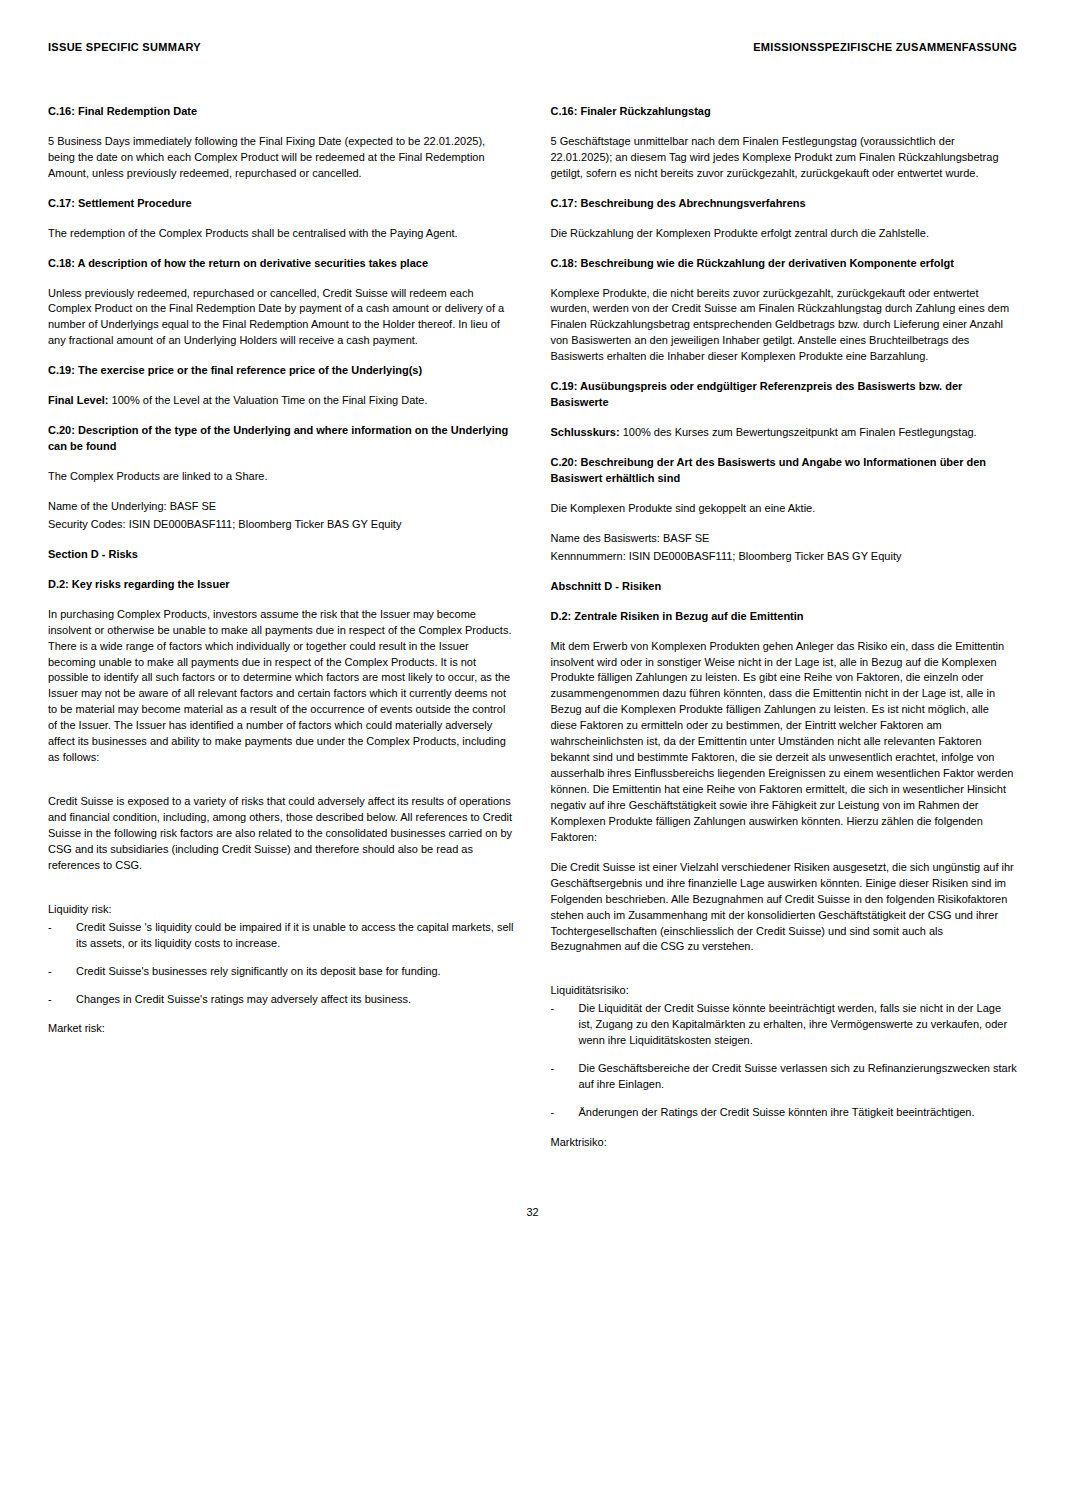ISSUE SPECIFIC SUMMARY
EMISSIONSSPEZIFISCHE ZUSAMMENFASSUNG
| C.16: Final Redemption Date 5 Business Days immediately following the Final Fixing Date (expected to be 22.01.2025), being the date on which each Complex Product will be redeemed at the Final Redemption Amount, unless previously redeemed, repurchased or cancelled. C.17: Settlement Procedure The redemption of the Complex Products shall be centralised with the Paying Agent. C.18: A description of how the return on derivative securities takes place Unless previously redeemed, repurchased or cancelled, Credit Suisse will redeem each Complex Product on the Final Redemption Date by payment of a cash amount or delivery of a number of Underlyings equal to the Final Redemption Amount to the Holder thereof. In lieu of any fractional amount of an Underlying Holders will receive a cash payment. C.19: The exercise price or the final reference price of the Underlying(s) Final Level: 100% of the Level at the Valuation Time on the Final Fixing Date. C.20: Description of the type of the Underlying and where information on the Underlying can be found The Complex Products are linked to a Share. Name of the Underlying: BASF SE Security Codes: ISIN DE000BASF111; Bloomberg Ticker BAS GY Equity Section D - Risks D.2: Key risks regarding the Issuer In purchasing Complex Products, investors assume the risk that the Issuer may become insolvent or otherwise be unable to make all payments due in respect of the Complex Products. There is a wide range of factors which individually or together could result in the Issuer becoming unable to make all payments due in respect of the Complex Products. It is not possible to identify all such factors or to determine which factors are most likely to occur, as the Issuer may not be aware of all relevant factors and certain factors which it currently deems not to be material may become material as a result of the occurrence of events outside the control of the Issuer. The Issuer has identified a number of factors which could materially adversely affect its businesses and ability to make payments due under the Complex Products, including as follows: Credit Suisse is exposed to a variety of risks that could adversely affect its results of operations and financial condition, including, among others, those described below. All references to Credit Suisse in the following risk factors are also related to the consolidated businesses carried on by CSG and its subsidiaries (including Credit Suisse) and therefore should also be read as references to CSG. Liquidity risk: Credit Suisse 's liquidity could be impaired if it is unable to access the capital markets, sell its assets, or its liquidity costs to increase. Credit Suisse's businesses rely significantly on its deposit base for funding. Changes in Credit Suisse's ratings may adversely affect its business. Market risk: | C.16: Finaler Rückzahlungstag 5 Geschäftstage unmittelbar nach dem Finalen Festlegungstag (voraussichtlich der 22.01.2025); an diesem Tag wird jedes Komplexe Produkt zum Finalen Rückzahlungsbetrag getilgt, sofern es nicht bereits zuvor zurückgezahlt, zurückgekauft oder entwertet wurde. C.17: Beschreibung des Abrechnungsverfahrens Die Rückzahlung der Komplexen Produkte erfolgt zentral durch die Zahlstelle. C.18: Beschreibung wie die Rückzahlung der derivativen Komponente erfolgt Komplexe Produkte, die nicht bereits zuvor zurückgezahlt, zurückgekauft oder entwertet wurden, werden von der Credit Suisse am Finalen Rückzahlungstag durch Zahlung eines dem Finalen Rückzahlungsbetrag entsprechenden Geldbetrags bzw. durch Lieferung einer Anzahl von Basiswerten an den jeweiligen Inhaber getilgt. Anstelle eines Bruchteilbetrags des Basiswerts erhalten die Inhaber dieser Komplexen Produkte eine Barzahlung. C.19: Ausübungspreis oder endgültiger Referenzpreis des Basiswerts bzw. der Basiswerte Schlusskurs: 100% des Kurses zum Bewertungszeitpunkt am Finalen Festlegungstag. C.20: Beschreibung der Art des Basiswerts und Angabe wo Informationen über den Basiswert erhältlich sind Die Komplexen Produkte sind gekoppelt an eine Aktie. Name des Basiswerts: BASF SE Kennnummern: ISIN DE000BASF111; Bloomberg Ticker BAS GY Equity Abschnitt D - Risiken D.2: Zentrale Risiken in Bezug auf die Emittentin Mit dem Erwerb von Komplexen Produkten gehen Anleger das Risiko ein, dass die Emittentin insolvent wird oder in sonstiger Weise nicht in der Lage ist, alle in Bezug auf die Komplexen Produkte fälligen Zahlungen zu leisten. Es gibt eine Reihe von Faktoren, die einzeln oder zusammengenommen dazu führen könnten, dass die Emittentin nicht in der Lage ist, alle in Bezug auf die Komplexen Produkte fälligen Zahlungen zu leisten. Es ist nicht möglich, alle diese Faktoren zu ermitteln oder zu bestimmen, der Eintritt welcher Faktoren am wahrscheinlichsten ist, da der Emittentin unter Umständen nicht alle relevanten Faktoren bekannt sind und bestimmte Faktoren, die sie derzeit als unwesentlich erachtet, infolge von ausserhalb ihres Einflussbereichs liegenden Ereignissen zu einem wesentlichen Faktor werden können. Die Emittentin hat eine Reihe von Faktoren ermittelt, die sich in wesentlicher Hinsicht negativ auf ihre Geschäftstätigkeit sowie ihre Fähigkeit zur Leistung von im Rahmen der Komplexen Produkte fälligen Zahlungen auswirken könnten. Hierzu zählen die folgenden Faktoren: Die Credit Suisse ist einer Vielzahl verschiedener Risiken ausgesetzt, die sich ungünstig auf ihr Geschäftsergebnis und ihre finanzielle Lage auswirken könnten. Einige dieser Risiken sind im Folgenden beschrieben. Alle Bezugnahmen auf Credit Suisse in den folgenden Risikofaktoren stehen auch im Zusammenhang mit der konsolidierten Geschäftstätigkeit der CSG und ihrer Tochtergesellschaften (einschliesslich der Credit Suisse) und sind somit auch als Bezugnahmen auf die CSG zu verstehen. Liquiditätsrisiko: Die Liquidität der Credit Suisse könnte beeinträchtigt werden, falls sie nicht in der Lage ist, Zugang zu den Kapitalmärkten zu erhalten, ihre Vermögenswerte zu verkaufen, oder wenn ihre Liquiditätskosten steigen. Die Geschäftsbereiche der Credit Suisse verlassen sich zu Refinanzierungszwecken stark auf ihre Einlagen. Änderungen der Ratings der Credit Suisse könnten ihre Tätigkeit beeinträchtigen. Marktrisiko: |
32